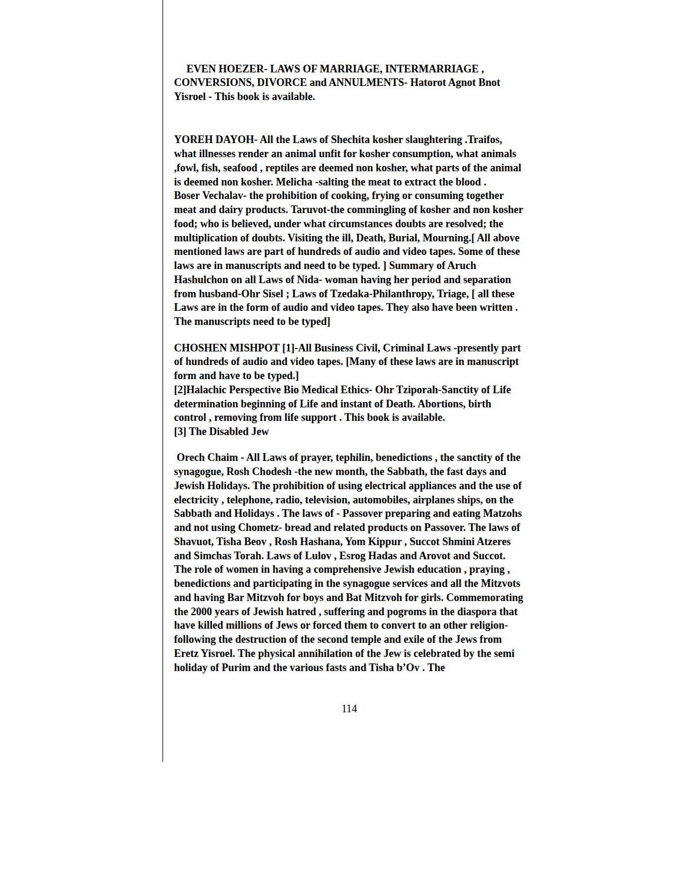EVEN HOEZER- LAWS OF MARRIAGE, INTERMARRIAGE , CONVERSIONS, DIVORCE and ANNULMENTS- Hatorot Agnot Bnot Yisroel - This book is available.
YOREH DAYOH- All the Laws of Shechita kosher slaughtering .Traifos, what illnesses render an animal unfit for kosher consumption, what animals ,fowl, fish, seafood , reptiles are deemed non kosher, what parts of the animal is deemed non kosher. Melicha -salting the meat to extract the blood .
Boser Vechalav- the prohibition of cooking, frying or consuming together meat and dairy products. Taruvot-the commingling of kosher and non kosher food; who is believed, under what circumstances doubts are resolved; the multiplication of doubts. Visiting the ill, Death, Burial, Mourning.[ All above mentioned laws are part of hundreds of audio and video tapes. Some of these laws are in manuscripts and need to be typed. ] Summary of Aruch Hashulchon on all Laws of Nida- woman having her period and separation from husband-Ohr Sisel ; Laws of Tzedaka-Philanthropy, Triage, [ all these Laws are in the form of audio and video tapes. They also have been written . The manuscripts need to be typed]
CHOSHEN MISHPOT [1]-All Business Civil, Criminal Laws -presently part of hundreds of audio and video tapes. [Many of these laws are in manuscript form and have to be typed.]
[2]Halachic Perspective Bio Medical Ethics- Ohr Tziporah-Sanctity of Life determination beginning of Life and instant of Death. Abortions, birth control , removing from life support . This book is available.
[3] The Disabled Jew
Orech Chaim - All Laws of prayer, tephilin, benedictions , the sanctity of the synagogue, Rosh Chodesh -the new month, the Sabbath, the fast days and Jewish Holidays. The prohibition of using electrical appliances and the use of electricity , telephone, radio, television, automobiles, airplanes ships, on the Sabbath and Holidays . The laws of - Passover preparing and eating Matzohs and not using Chometz- bread and related products on Passover. The laws of Shavuot, Tisha Beov , Rosh Hashana, Yom Kippur , Succot Shmini Atzeres and Simchas Torah. Laws of Lulov , Esrog Hadas and Arovot and Succot. The role of women in having a comprehensive Jewish education , praying , benedictions and participating in the synagogue services and all the Mitzvots and having Bar Mitzvoh for boys and Bat Mitzvoh for girls. Commemorating the 2000 years of Jewish hatred , suffering and pogroms in the diaspora that have killed millions of Jews or forced them to convert to an other religion- following the destruction of the second temple and exile of the Jews from Eretz Yisroel. The physical annihilation of the Jew is celebrated by the semi holiday of Purim and the various fasts and Tisha b’Ov . The
114